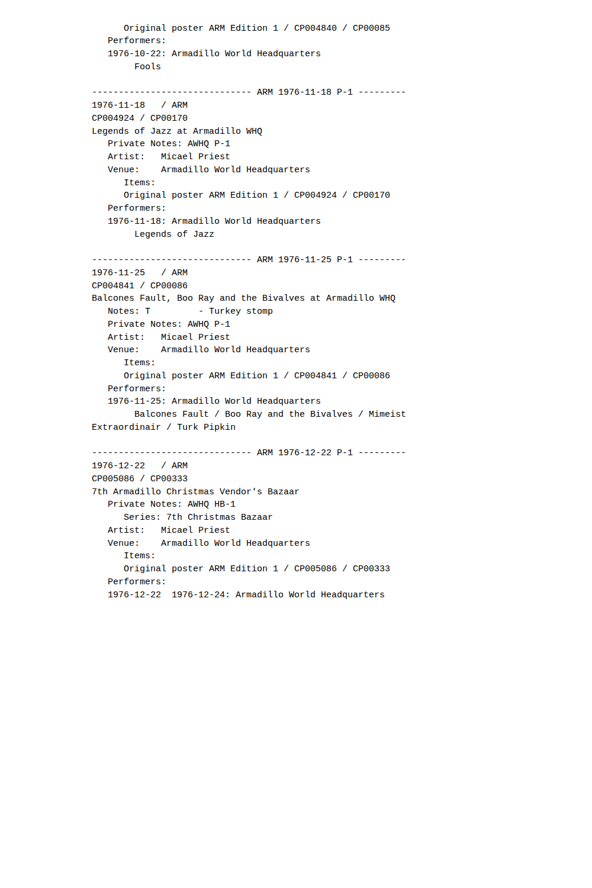Original poster ARM Edition 1 / CP004840 / CP00085
   Performers:
   1976-10-22: Armadillo World Headquarters
        Fools

------------------------------ ARM 1976-11-18 P-1 ---------
1976-11-18   / ARM 
CP004924 / CP00170
Legends of Jazz at Armadillo WHQ
   Private Notes: AWHQ P-1
   Artist:   Micael Priest
   Venue:    Armadillo World Headquarters
      Items:
      Original poster ARM Edition 1 / CP004924 / CP00170
   Performers:
   1976-11-18: Armadillo World Headquarters
        Legends of Jazz

------------------------------ ARM 1976-11-25 P-1 ---------
1976-11-25   / ARM 
CP004841 / CP00086
Balcones Fault, Boo Ray and the Bivalves at Armadillo WHQ
   Notes: T         - Turkey stomp
   Private Notes: AWHQ P-1
   Artist:   Micael Priest
   Venue:    Armadillo World Headquarters
      Items:
      Original poster ARM Edition 1 / CP004841 / CP00086
   Performers:
   1976-11-25: Armadillo World Headquarters
        Balcones Fault / Boo Ray and the Bivalves / Mimeist 
Extraordinair / Turk Pipkin

------------------------------ ARM 1976-12-22 P-1 ---------
1976-12-22   / ARM 
CP005086 / CP00333
7th Armadillo Christmas Vendor's Bazaar
   Private Notes: AWHQ HB-1
      Series: 7th Christmas Bazaar
   Artist:   Micael Priest
   Venue:    Armadillo World Headquarters
      Items:
      Original poster ARM Edition 1 / CP005086 / CP00333
   Performers:
   1976-12-22  1976-12-24: Armadillo World Headquarters